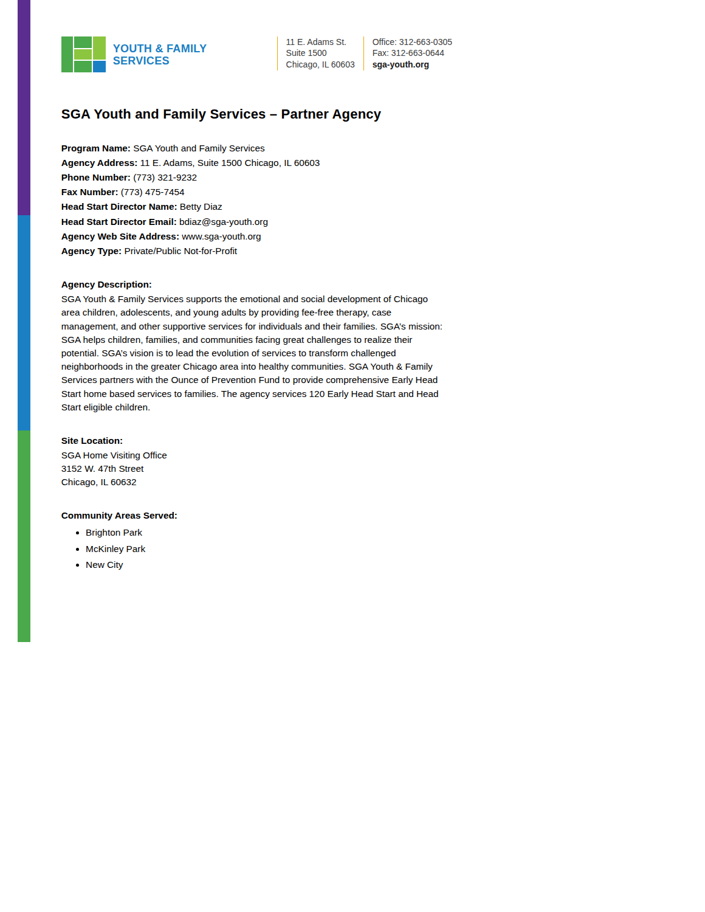YOUTH & FAMILY
SERVICES
11 E. Adams St.
Suite 1500
Chicago, IL 60603
Office: 312-663-0305
Fax: 312-663-0644
sga-youth.org
SGA Youth and Family Services – Partner Agency
Program Name: SGA Youth and Family Services
Agency Address: 11 E. Adams, Suite 1500 Chicago, IL 60603
Phone Number: (773) 321-9232
Fax Number: (773) 475-7454
Head Start Director Name: Betty Diaz
Head Start Director Email: bdiaz@sga-youth.org
Agency Web Site Address: www.sga-youth.org
Agency Type: Private/Public Not-for-Profit
Agency Description:
SGA Youth & Family Services supports the emotional and social development of Chicago area children, adolescents, and young adults by providing fee-free therapy, case management, and other supportive services for individuals and their families. SGA’s mission: SGA helps children, families, and communities facing great challenges to realize their potential. SGA’s vision is to lead the evolution of services to transform challenged neighborhoods in the greater Chicago area into healthy communities. SGA Youth & Family Services partners with the Ounce of Prevention Fund to provide comprehensive Early Head Start home based services to families. The agency services 120 Early Head Start and Head Start eligible children.
Site Location:
SGA Home Visiting Office
3152 W. 47th Street
Chicago, IL 60632
Community Areas Served:
Brighton Park
McKinley Park
New City